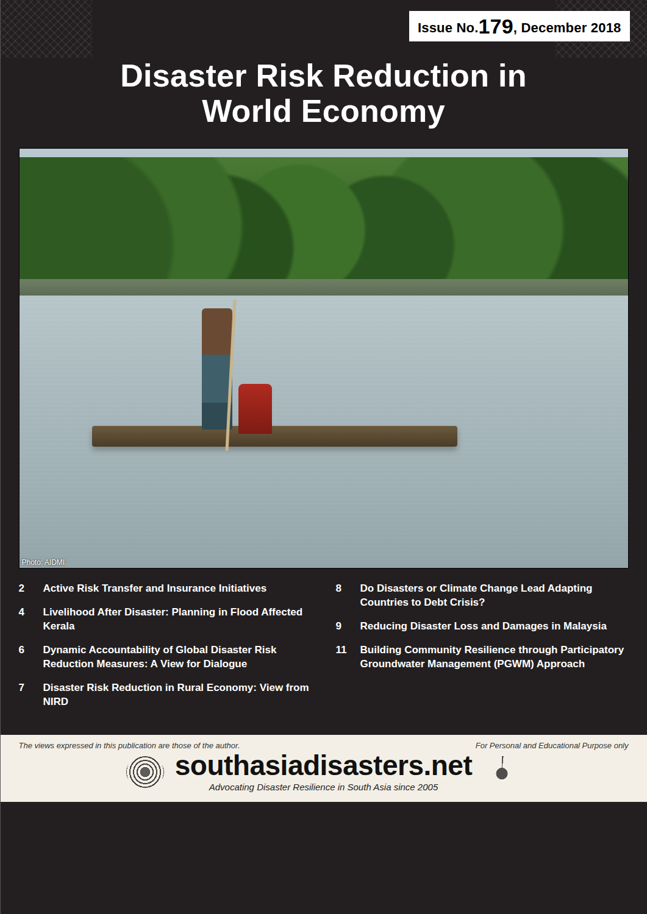Issue No.179, December 2018
Disaster Risk Reduction in
World Economy
Photo: AIDMI.
2 Active Risk Transfer and Insurance Initiatives
4 Livelihood After Disaster: Planning in Flood Affected Kerala
6 Dynamic Accountability of Global Disaster Risk Reduction Measures: A View for Dialogue
7 Disaster Risk Reduction in Rural Economy: View from NIRD
8 Do Disasters or Climate Change Lead Adapting Countries to Debt Crisis?
9 Reducing Disaster Loss and Damages in Malaysia
11 Building Community Resilience through Participatory Groundwater Management (PGWM) Approach
The views expressed in this publication are those of the author. For Personal and Educational Purpose only
southasiadisasters.net
Advocating Disaster Resilience in South Asia since 2005